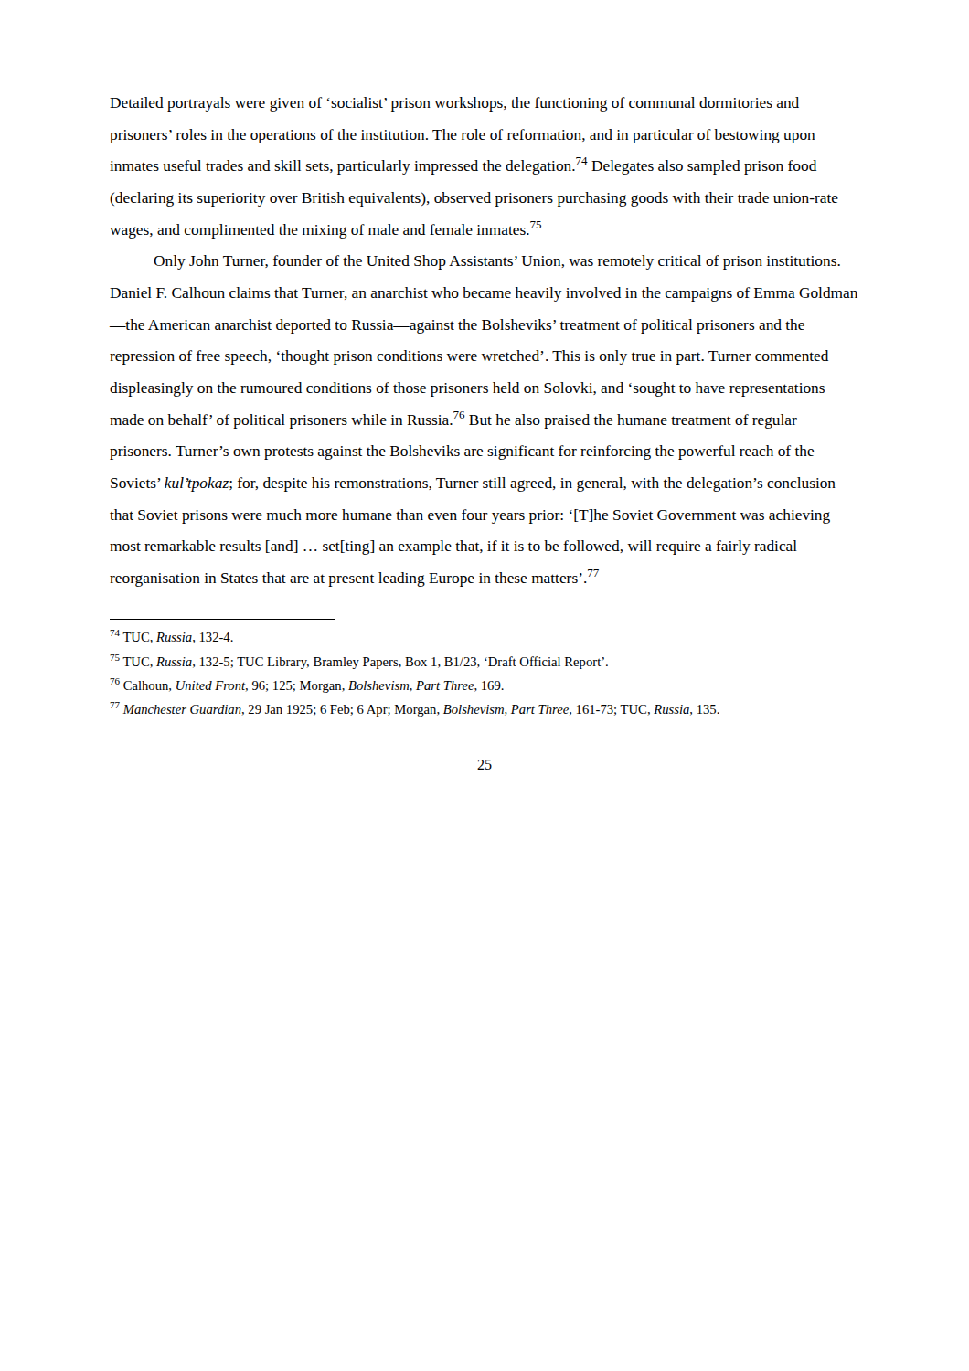Detailed portrayals were given of ‘socialist’ prison workshops, the functioning of communal dormitories and prisoners’ roles in the operations of the institution. The role of reformation, and in particular of bestowing upon inmates useful trades and skill sets, particularly impressed the delegation.74 Delegates also sampled prison food (declaring its superiority over British equivalents), observed prisoners purchasing goods with their trade union-rate wages, and complimented the mixing of male and female inmates.75
Only John Turner, founder of the United Shop Assistants’ Union, was remotely critical of prison institutions. Daniel F. Calhoun claims that Turner, an anarchist who became heavily involved in the campaigns of Emma Goldman—the American anarchist deported to Russia—against the Bolsheviks’ treatment of political prisoners and the repression of free speech, ‘thought prison conditions were wretched’. This is only true in part. Turner commented displeasingly on the rumoured conditions of those prisoners held on Solovki, and ‘sought to have representations made on behalf’ of political prisoners while in Russia.76 But he also praised the humane treatment of regular prisoners. Turner’s own protests against the Bolsheviks are significant for reinforcing the powerful reach of the Soviets’ kul’tpokaz; for, despite his remonstrations, Turner still agreed, in general, with the delegation’s conclusion that Soviet prisons were much more humane than even four years prior: ‘[T]he Soviet Government was achieving most remarkable results [and] … set[ting] an example that, if it is to be followed, will require a fairly radical reorganisation in States that are at present leading Europe in these matters’.77
74 TUC, Russia, 132-4.
75 TUC, Russia, 132-5; TUC Library, Bramley Papers, Box 1, B1/23, ‘Draft Official Report’.
76 Calhoun, United Front, 96; 125; Morgan, Bolshevism, Part Three, 169.
77 Manchester Guardian, 29 Jan 1925; 6 Feb; 6 Apr; Morgan, Bolshevism, Part Three, 161-73; TUC, Russia, 135.
25